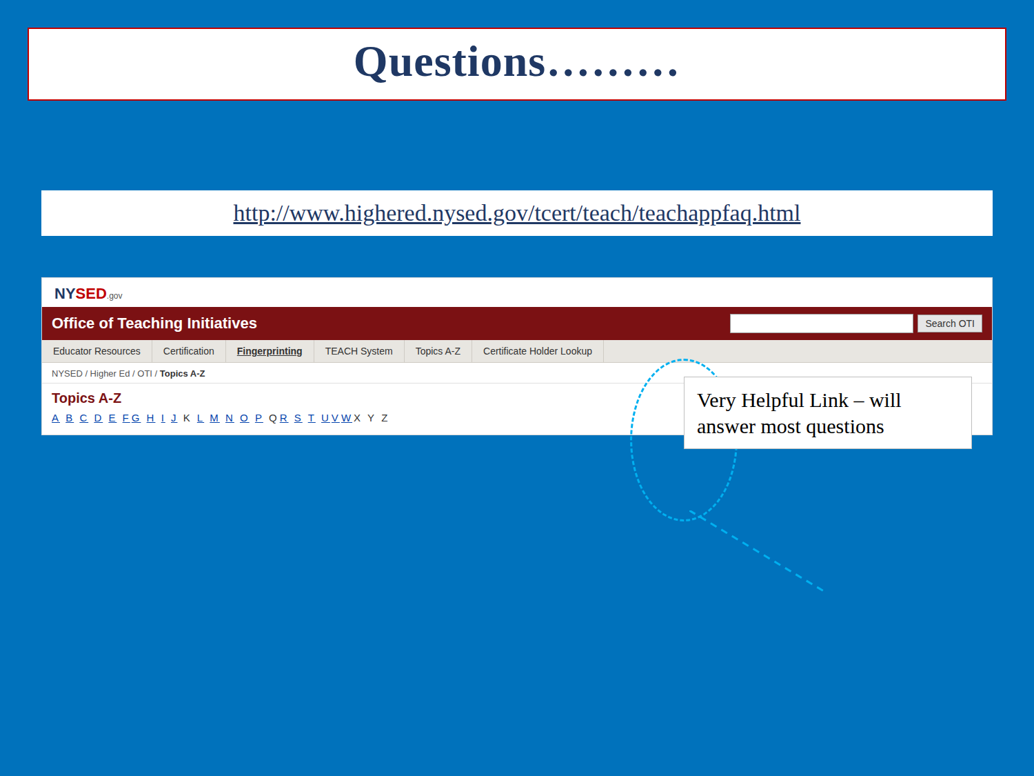Questions………
http://www.highered.nysed.gov/tcert/teach/teachappfaq.html
NY SED.gov
Office of Teaching Initiatives
Search OTI
Educator Resources
Certification
Fingerprinting
TEACH System
Topics A-Z
Certificate Holder Lookup
NYSED / Higher Ed / OTI / Topics A-Z
Topics A-Z
A B C D E FG H I J K L M N O P QR S T UVWX Y Z
Very Helpful Link – will answer most questions